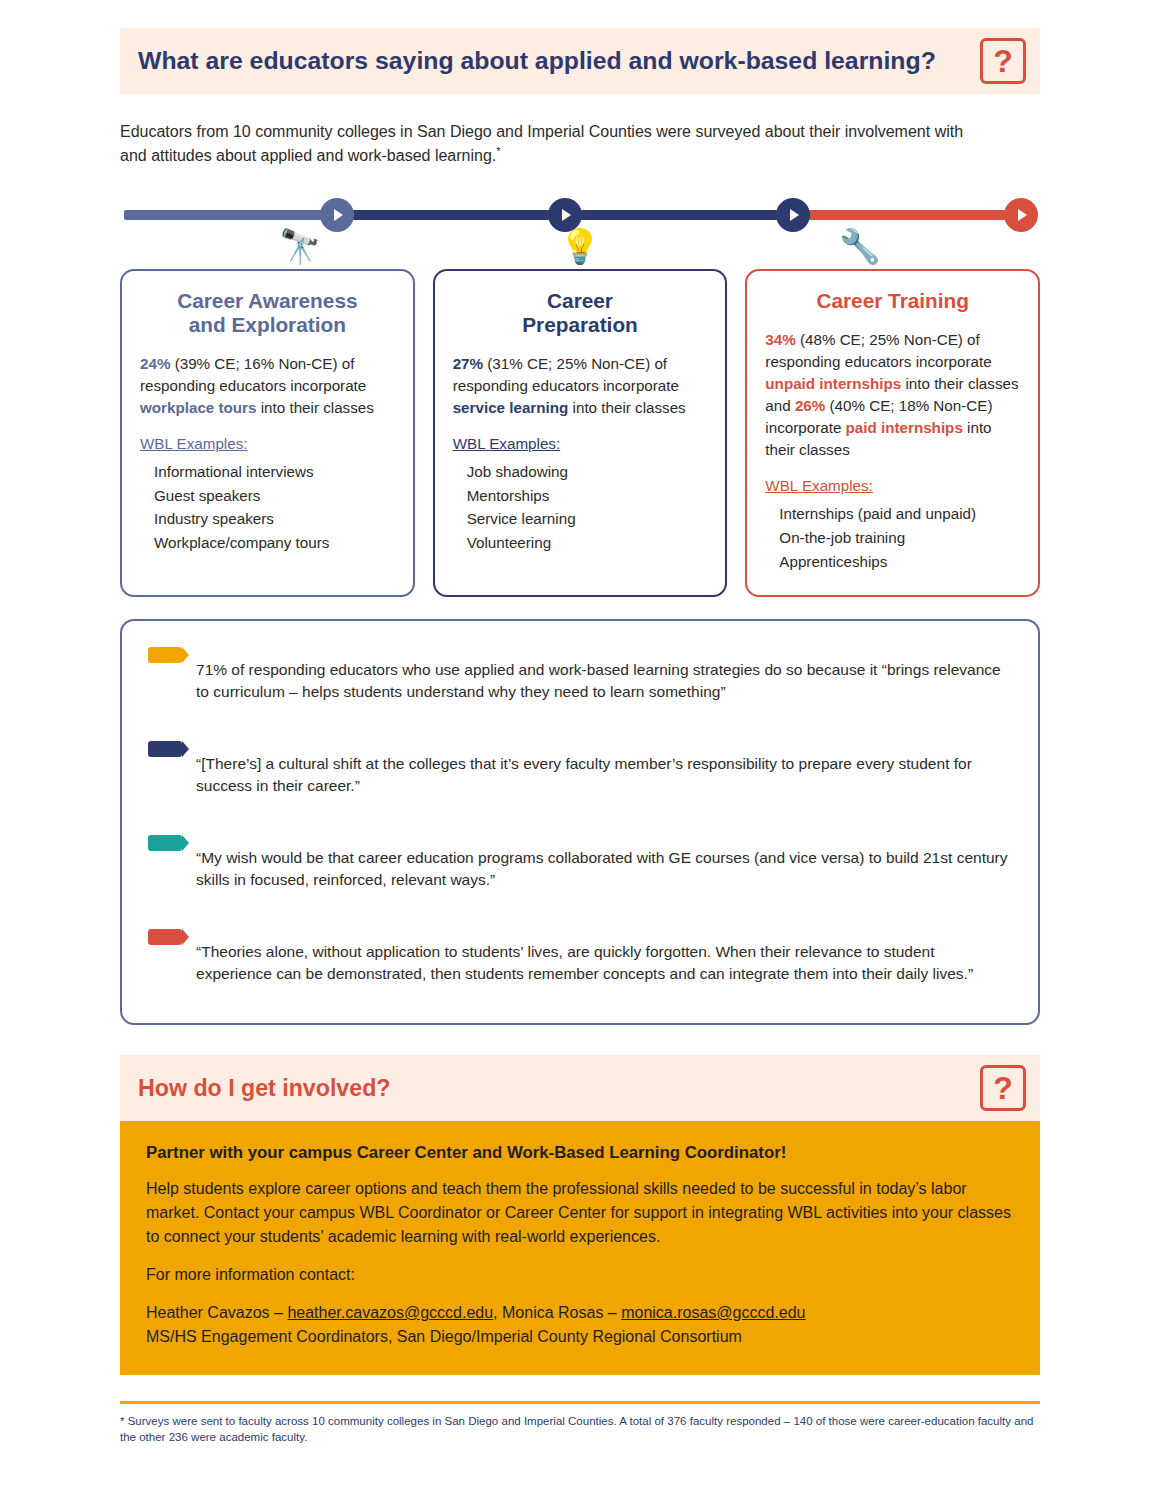What are educators saying about applied and work-based learning?
?
Educators from 10 community colleges in San Diego and Imperial Counties were surveyed about their involvement with and attitudes about applied and work-based learning.*
🔭
💡
🔧
Career Awareness
and Exploration
24% (39% CE; 16% Non-CE) of responding educators incorporate workplace tours into their classes
WBL Examples:
Informational interviews
Guest speakers
Industry speakers
Workplace/company tours
Career
Preparation
27% (31% CE; 25% Non-CE) of responding educators incorporate service learning into their classes
WBL Examples:
Job shadowing
Mentorships
Service learning
Volunteering
Career Training
34% (48% CE; 25% Non-CE) of responding educators incorporate unpaid internships into their classes and 26% (40% CE; 18% Non-CE) incorporate paid internships into their classes
WBL Examples:
Internships (paid and unpaid)
On-the-job training
Apprenticeships
71% of responding educators who use applied and work-based learning strategies do so because it “brings relevance to curriculum – helps students understand why they need to learn something”
“[There’s] a cultural shift at the colleges that it’s every faculty member’s responsibility to prepare every student for success in their career.”
“My wish would be that career education programs collaborated with GE courses (and vice versa) to build 21st century skills in focused, reinforced, relevant ways.”
“Theories alone, without application to students’ lives, are quickly forgotten. When their relevance to student experience can be demonstrated, then students remember concepts and can integrate them into their daily lives.”
How do I get involved?
?
Partner with your campus Career Center and Work-Based Learning Coordinator!
Help students explore career options and teach them the professional skills needed to be successful in today’s labor market. Contact your campus WBL Coordinator or Career Center for support in integrating WBL activities into your classes to connect your students’ academic learning with real-world experiences.
For more information contact:
Heather Cavazos – heather.cavazos@gcccd.edu, Monica Rosas – monica.rosas@gcccd.edu
MS/HS Engagement Coordinators, San Diego/Imperial County Regional Consortium
* Surveys were sent to faculty across 10 community colleges in San Diego and Imperial Counties. A total of 376 faculty responded – 140 of those were career-education faculty and the other 236 were academic faculty.